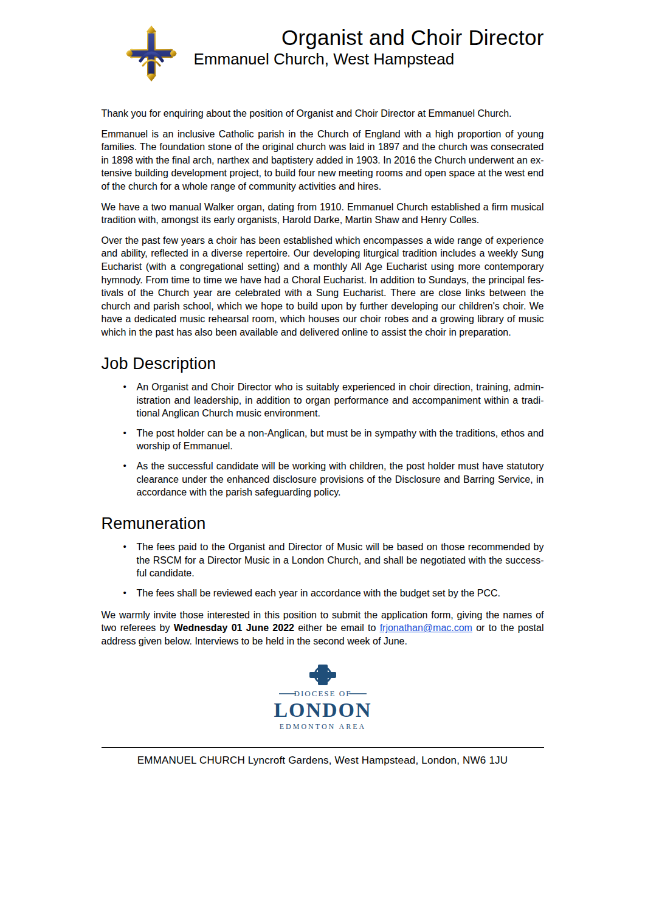Organist and Choir Director
Emmanuel Church, West Hampstead
Thank you for enquiring about the position of Organist and Choir Director at Emmanuel Church.
Emmanuel is an inclusive Catholic parish in the Church of England with a high proportion of young families. The foundation stone of the original church was laid in 1897 and the church was consecrated in 1898 with the final arch, narthex and baptistery added in 1903. In 2016 the Church underwent an extensive building development project, to build four new meeting rooms and open space at the west end of the church for a whole range of community activities and hires.
We have a two manual Walker organ, dating from 1910. Emmanuel Church established a firm musical tradition with, amongst its early organists, Harold Darke, Martin Shaw and Henry Colles.
Over the past few years a choir has been established which encompasses a wide range of experience and ability, reflected in a diverse repertoire. Our developing liturgical tradition includes a weekly Sung Eucharist (with a congregational setting) and a monthly All Age Eucharist using more contemporary hymnody. From time to time we have had a Choral Eucharist. In addition to Sundays, the principal festivals of the Church year are celebrated with a Sung Eucharist. There are close links between the church and parish school, which we hope to build upon by further developing our children's choir. We have a dedicated music rehearsal room, which houses our choir robes and a growing library of music which in the past has also been available and delivered online to assist the choir in preparation.
Job Description
An Organist and Choir Director who is suitably experienced in choir direction, training, administration and leadership, in addition to organ performance and accompaniment within a traditional Anglican Church music environment.
The post holder can be a non-Anglican, but must be in sympathy with the traditions, ethos and worship of Emmanuel.
As the successful candidate will be working with children, the post holder must have statutory clearance under the enhanced disclosure provisions of the Disclosure and Barring Service, in accordance with the parish safeguarding policy.
Remuneration
The fees paid to the Organist and Director of Music will be based on those recommended by the RSCM for a Director Music in a London Church, and shall be negotiated with the successful candidate.
The fees shall be reviewed each year in accordance with the budget set by the PCC.
We warmly invite those interested in this position to submit the application form, giving the names of two referees by Wednesday 01 June 2022 either be email to frjonathan@mac.com or to the postal address given below. Interviews to be held in the second week of June.
DIOCESE OF LONDON EDMONTON AREA
EMMANUEL CHURCH Lyncroft Gardens, West Hampstead, London, NW6 1JU